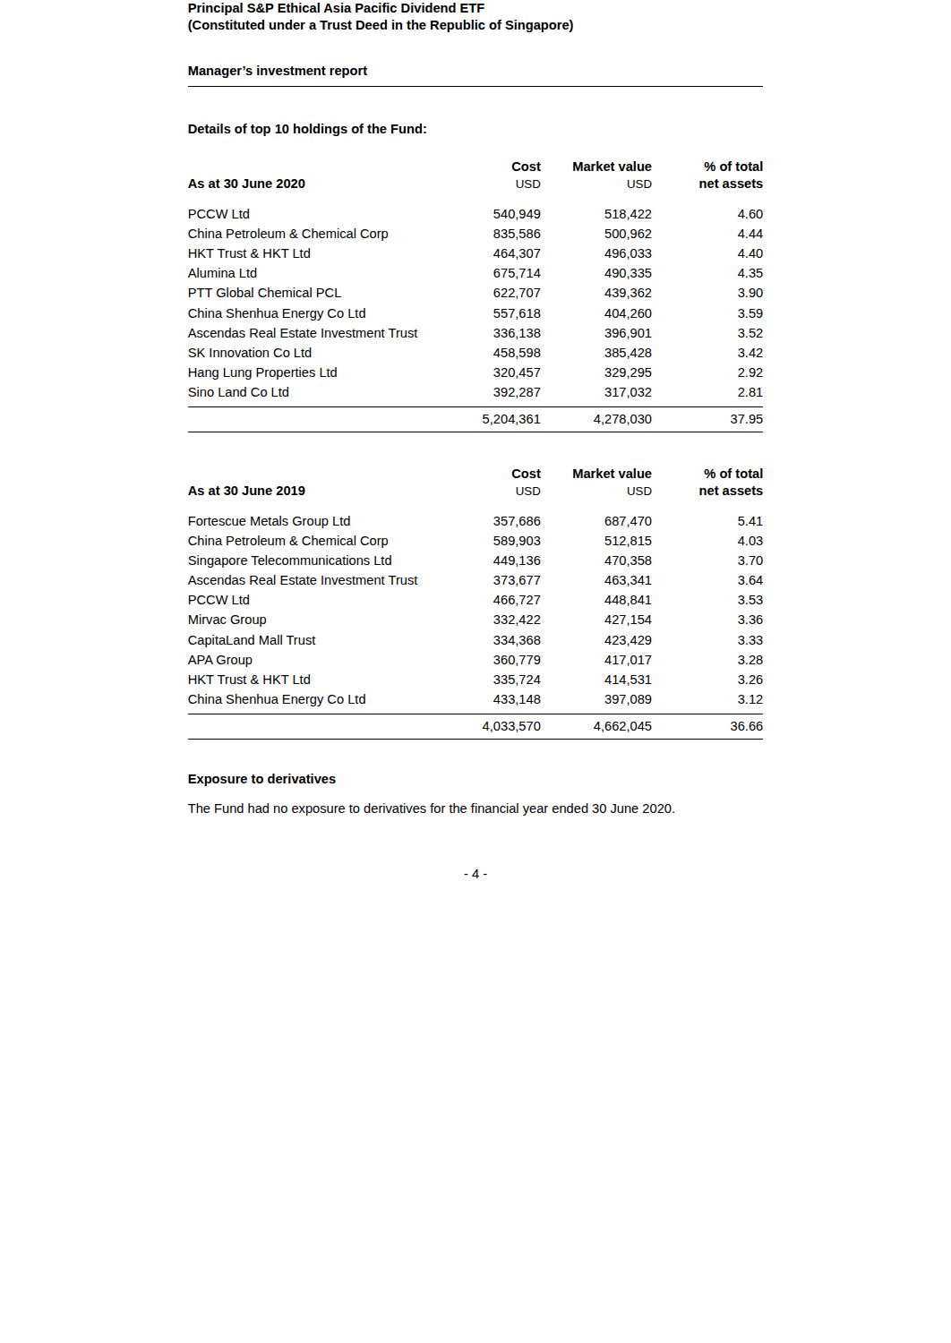Principal S&P Ethical Asia Pacific Dividend ETF
(Constituted under a Trust Deed in the Republic of Singapore)
Manager’s investment report
Details of top 10 holdings of the Fund:
| As at 30 June 2020 | Cost USD | Market value USD | % of total net assets |
| --- | --- | --- | --- |
| PCCW Ltd | 540,949 | 518,422 | 4.60 |
| China Petroleum & Chemical Corp | 835,586 | 500,962 | 4.44 |
| HKT Trust & HKT Ltd | 464,307 | 496,033 | 4.40 |
| Alumina Ltd | 675,714 | 490,335 | 4.35 |
| PTT Global Chemical PCL | 622,707 | 439,362 | 3.90 |
| China Shenhua Energy Co Ltd | 557,618 | 404,260 | 3.59 |
| Ascendas Real Estate Investment Trust | 336,138 | 396,901 | 3.52 |
| SK Innovation Co Ltd | 458,598 | 385,428 | 3.42 |
| Hang Lung Properties Ltd | 320,457 | 329,295 | 2.92 |
| Sino Land Co Ltd | 392,287 | 317,032 | 2.81 |
| | 5,204,361 | 4,278,030 | 37.95 |
| As at 30 June 2019 | Cost USD | Market value USD | % of total net assets |
| --- | --- | --- | --- |
| Fortescue Metals Group Ltd | 357,686 | 687,470 | 5.41 |
| China Petroleum & Chemical Corp | 589,903 | 512,815 | 4.03 |
| Singapore Telecommunications Ltd | 449,136 | 470,358 | 3.70 |
| Ascendas Real Estate Investment Trust | 373,677 | 463,341 | 3.64 |
| PCCW Ltd | 466,727 | 448,841 | 3.53 |
| Mirvac Group | 332,422 | 427,154 | 3.36 |
| CapitaLand Mall Trust | 334,368 | 423,429 | 3.33 |
| APA Group | 360,779 | 417,017 | 3.28 |
| HKT Trust & HKT Ltd | 335,724 | 414,531 | 3.26 |
| China Shenhua Energy Co Ltd | 433,148 | 397,089 | 3.12 |
| | 4,033,570 | 4,662,045 | 36.66 |
Exposure to derivatives
The Fund had no exposure to derivatives for the financial year ended 30 June 2020.
- 4 -